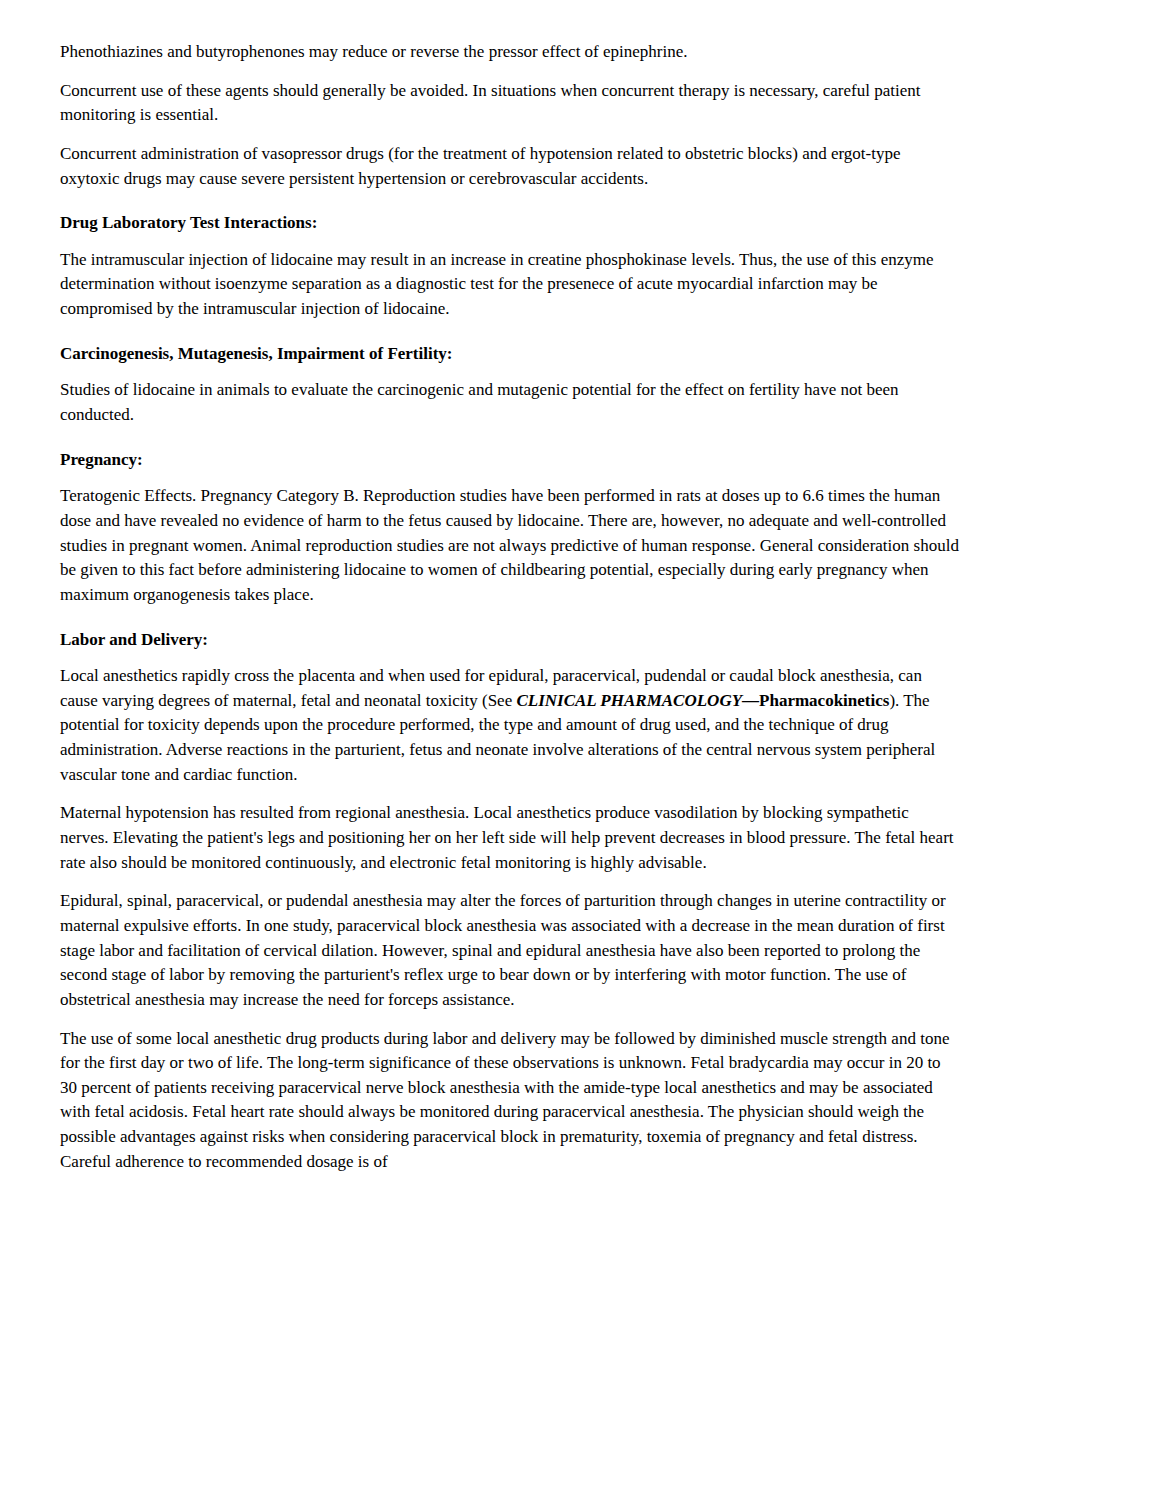Phenothiazines and butyrophenones may reduce or reverse the pressor effect of epinephrine.
Concurrent use of these agents should generally be avoided. In situations when concurrent therapy is necessary, careful patient monitoring is essential.
Concurrent administration of vasopressor drugs (for the treatment of hypotension related to obstetric blocks) and ergot-type oxytoxic drugs may cause severe persistent hypertension or cerebrovascular accidents.
Drug Laboratory Test Interactions:
The intramuscular injection of lidocaine may result in an increase in creatine phosphokinase levels. Thus, the use of this enzyme determination without isoenzyme separation as a diagnostic test for the presenece of acute myocardial infarction may be compromised by the intramuscular injection of lidocaine.
Carcinogenesis, Mutagenesis, Impairment of Fertility:
Studies of lidocaine in animals to evaluate the carcinogenic and mutagenic potential for the effect on fertility have not been conducted.
Pregnancy:
Teratogenic Effects. Pregnancy Category B. Reproduction studies have been performed in rats at doses up to 6.6 times the human dose and have revealed no evidence of harm to the fetus caused by lidocaine. There are, however, no adequate and well-controlled studies in pregnant women. Animal reproduction studies are not always predictive of human response. General consideration should be given to this fact before administering lidocaine to women of childbearing potential, especially during early pregnancy when maximum organogenesis takes place.
Labor and Delivery:
Local anesthetics rapidly cross the placenta and when used for epidural, paracervical, pudendal or caudal block anesthesia, can cause varying degrees of maternal, fetal and neonatal toxicity (See CLINICAL PHARMACOLOGY—Pharmacokinetics). The potential for toxicity depends upon the procedure performed, the type and amount of drug used, and the technique of drug administration. Adverse reactions in the parturient, fetus and neonate involve alterations of the central nervous system peripheral vascular tone and cardiac function.
Maternal hypotension has resulted from regional anesthesia. Local anesthetics produce vasodilation by blocking sympathetic nerves. Elevating the patient's legs and positioning her on her left side will help prevent decreases in blood pressure. The fetal heart rate also should be monitored continuously, and electronic fetal monitoring is highly advisable.
Epidural, spinal, paracervical, or pudendal anesthesia may alter the forces of parturition through changes in uterine contractility or maternal expulsive efforts. In one study, paracervical block anesthesia was associated with a decrease in the mean duration of first stage labor and facilitation of cervical dilation. However, spinal and epidural anesthesia have also been reported to prolong the second stage of labor by removing the parturient's reflex urge to bear down or by interfering with motor function. The use of obstetrical anesthesia may increase the need for forceps assistance.
The use of some local anesthetic drug products during labor and delivery may be followed by diminished muscle strength and tone for the first day or two of life. The long-term significance of these observations is unknown. Fetal bradycardia may occur in 20 to 30 percent of patients receiving paracervical nerve block anesthesia with the amide-type local anesthetics and may be associated with fetal acidosis. Fetal heart rate should always be monitored during paracervical anesthesia. The physician should weigh the possible advantages against risks when considering paracervical block in prematurity, toxemia of pregnancy and fetal distress. Careful adherence to recommended dosage is of